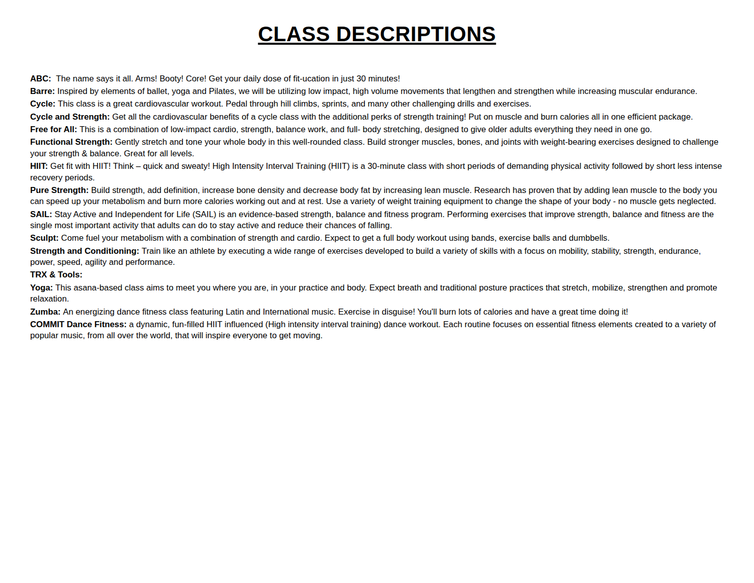CLASS DESCRIPTIONS
ABC:
The name says it all. Arms! Booty! Core! Get your daily dose of fit-ucation in just 30 minutes!
Barre:
Inspired by elements of ballet, yoga and Pilates, we will be utilizing low impact, high volume movements that lengthen and strengthen while increasing muscular endurance.
Cycle:
This class is a great cardiovascular workout. Pedal through hill climbs, sprints, and many other challenging drills and exercises.
Cycle and Strength:
Get all the cardiovascular benefits of a cycle class with the additional perks of strength training! Put on muscle and burn calories all in one efficient package.
Free for All:
This is a combination of low-impact cardio, strength, balance work, and full- body stretching, designed to give older adults everything they need in one go.
Functional Strength:
Gently stretch and tone your whole body in this well-rounded class. Build stronger muscles, bones, and joints with weight-bearing exercises designed to challenge your strength & balance. Great for all levels.
HIIT:
Get fit with HIIT! Think – quick and sweaty! High Intensity Interval Training (HIIT) is a 30-minute class with short periods of demanding physical activity followed by short less intense recovery periods.
Pure Strength:
Build strength, add definition, increase bone density and decrease body fat by increasing lean muscle. Research has proven that by adding lean muscle to the body you can speed up your metabolism and burn more calories working out and at rest. Use a variety of weight training equipment to change the shape of your body - no muscle gets neglected.
SAIL:
Stay Active and Independent for Life (SAIL) is an evidence-based strength, balance and fitness program. Performing exercises that improve strength, balance and fitness are the single most important activity that adults can do to stay active and reduce their chances of falling.
Sculpt:
Come fuel your metabolism with a combination of strength and cardio. Expect to get a full body workout using bands, exercise balls and dumbbells.
Strength and Conditioning:
Train like an athlete by executing a wide range of exercises developed to build a variety of skills with a focus on mobility, stability, strength, endurance, power, speed, agility and performance.
TRX & Tools:
Yoga:
This asana-based class aims to meet you where you are, in your practice and body. Expect breath and traditional posture practices that stretch, mobilize, strengthen and promote relaxation.
Zumba:
An energizing dance fitness class featuring Latin and International music. Exercise in disguise! You'll burn lots of calories and have a great time doing it!
COMMIT Dance Fitness:
a dynamic, fun-filled HIIT influenced (High intensity interval training) dance workout. Each routine focuses on essential fitness elements created to a variety of popular music, from all over the world, that will inspire everyone to get moving.